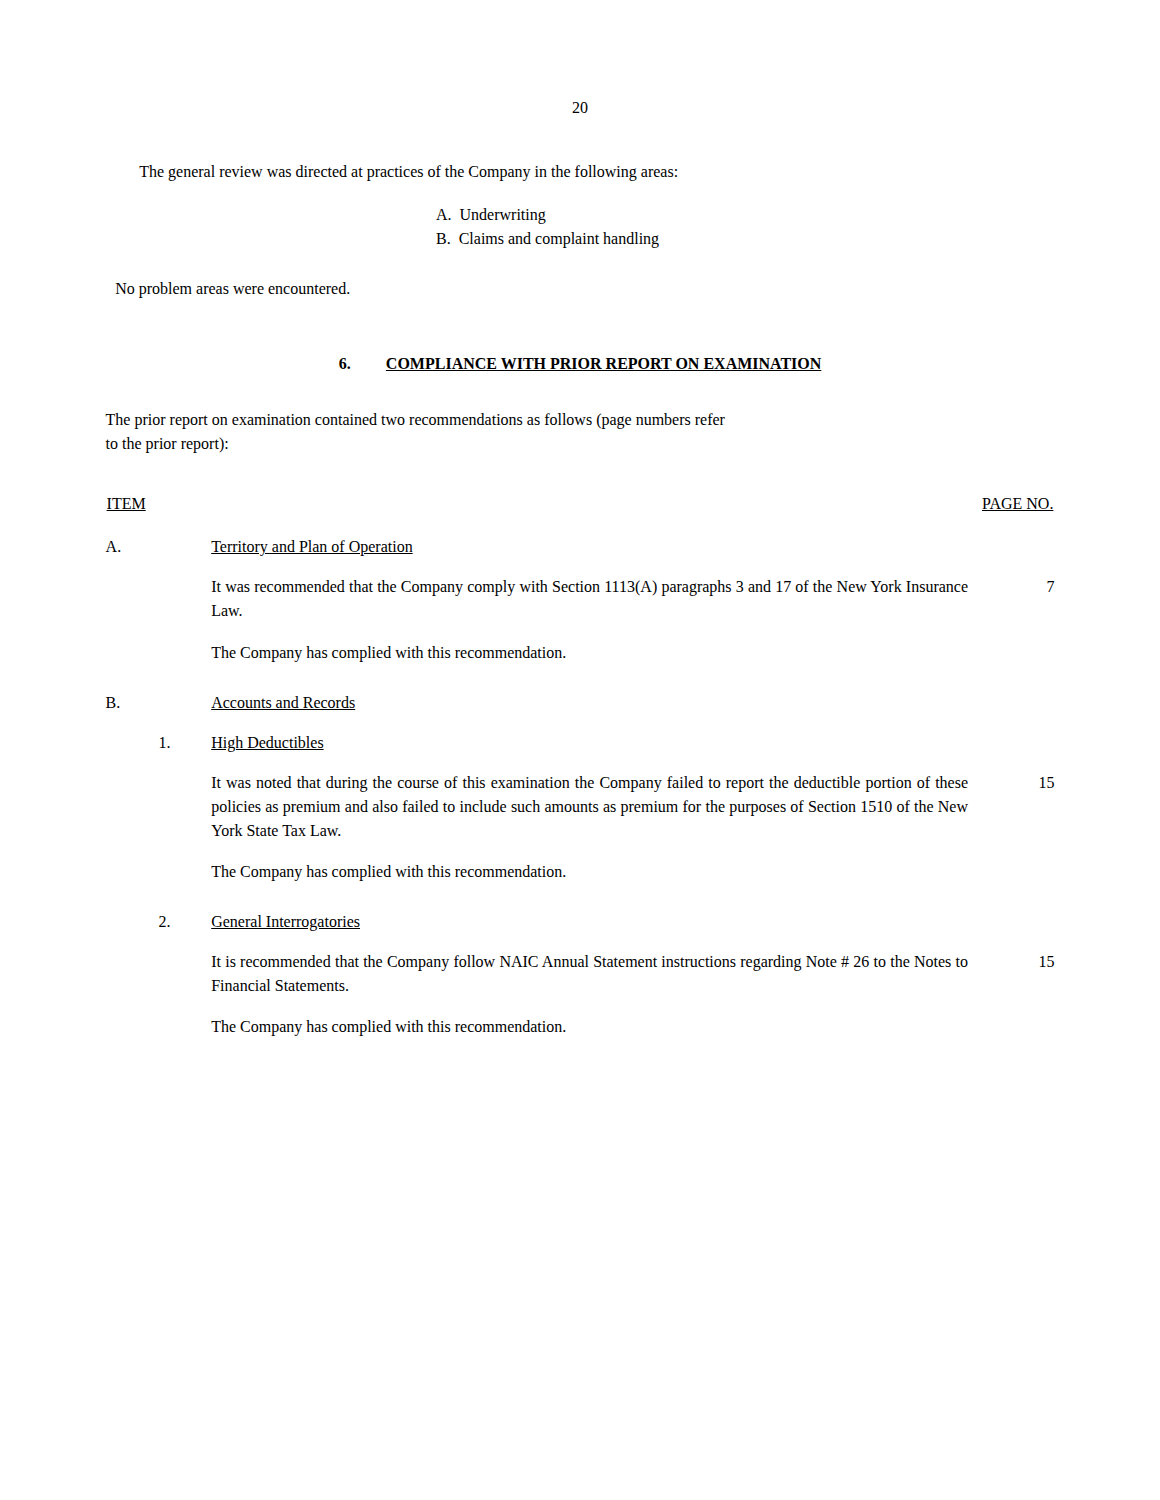20
The general review was directed at practices of the Company in the following areas:
A. Underwriting
B. Claims and complaint handling
No problem areas were encountered.
6. COMPLIANCE WITH PRIOR REPORT ON EXAMINATION
The prior report on examination contained two recommendations as follows (page numbers refer
to the prior report):
| ITEM | PAGE NO. |
| --- | --- |
| A. | | Territory and Plan of Operation | |
| | | It was recommended that the Company comply with Section 1113(A) paragraphs 3 and 17 of the New York Insurance Law. | 7 |
| | | The Company has complied with this recommendation. | |
| B. | | Accounts and Records | |
| | 1. | High Deductibles | |
| | | It was noted that during the course of this examination the Company failed to report the deductible portion of these policies as premium and also failed to include such amounts as premium for the purposes of Section 1510 of the New York State Tax Law. | 15 |
| | | The Company has complied with this recommendation. | |
| | 2. | General Interrogatories | |
| | | It is recommended that the Company follow NAIC Annual Statement instructions regarding Note # 26 to the Notes to Financial Statements. | 15 |
| | | The Company has complied with this recommendation. | |